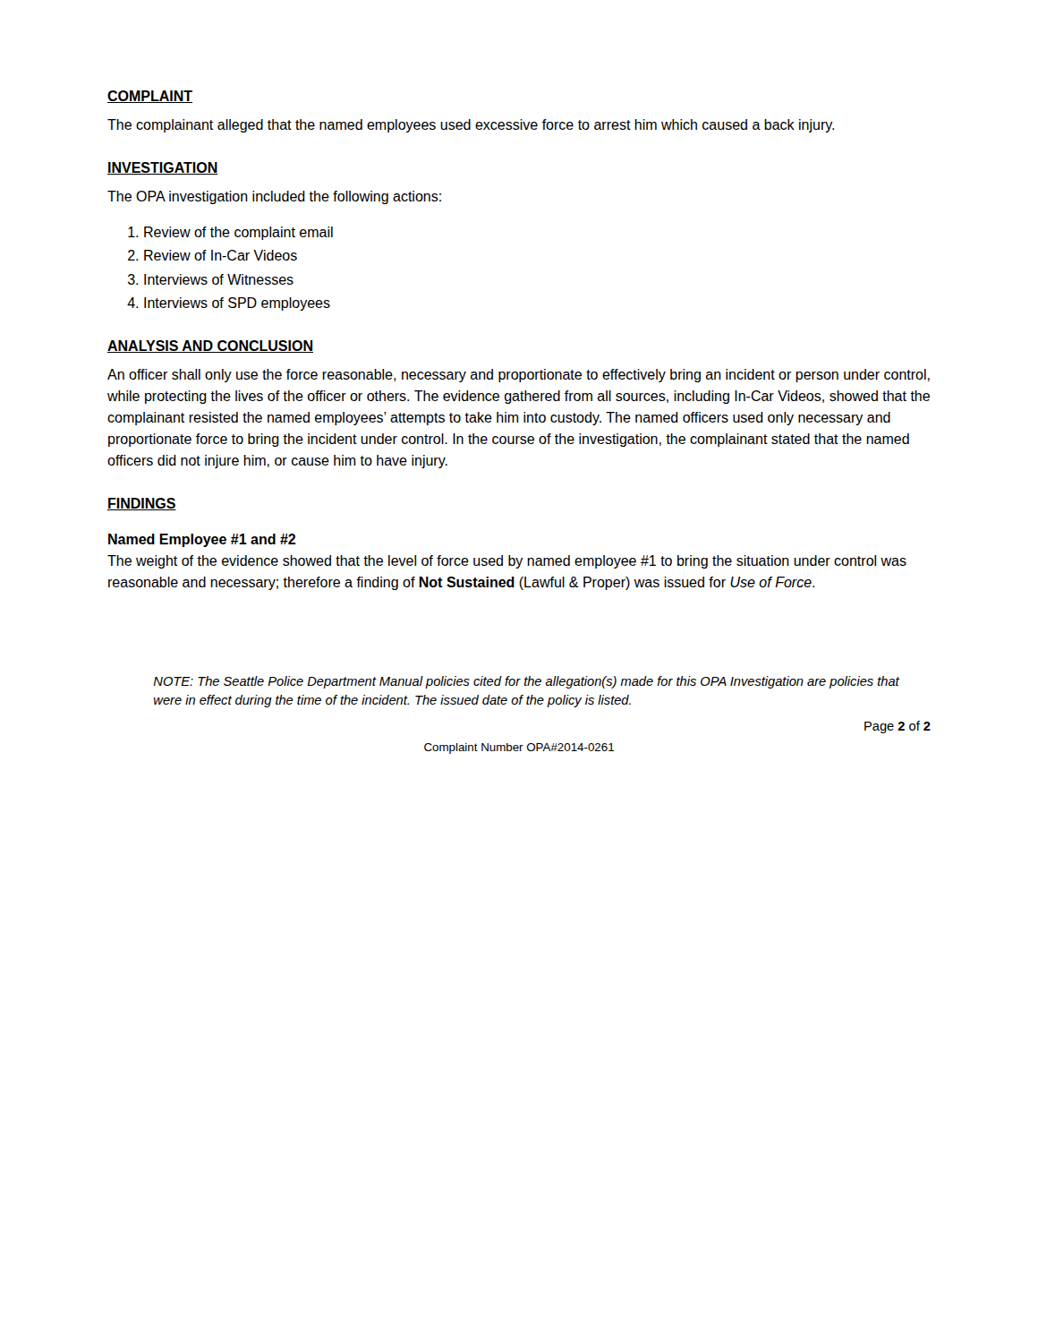COMPLAINT
The complainant alleged that the named employees used excessive force to arrest him which caused a back injury.
INVESTIGATION
The OPA investigation included the following actions:
Review of the complaint email
Review of In-Car Videos
Interviews of Witnesses
Interviews of SPD employees
ANALYSIS AND CONCLUSION
An officer shall only use the force reasonable, necessary and proportionate to effectively bring an incident or person under control, while protecting the lives of the officer or others. The evidence gathered from all sources, including In-Car Videos, showed that the complainant resisted the named employees’ attempts to take him into custody. The named officers used only necessary and proportionate force to bring the incident under control. In the course of the investigation, the complainant stated that the named officers did not injure him, or cause him to have injury.
FINDINGS
Named Employee #1 and #2
The weight of the evidence showed that the level of force used by named employee #1 to bring the situation under control was reasonable and necessary; therefore a finding of Not Sustained (Lawful & Proper) was issued for Use of Force.
NOTE: The Seattle Police Department Manual policies cited for the allegation(s) made for this OPA Investigation are policies that were in effect during the time of the incident. The issued date of the policy is listed.
Page 2 of 2
Complaint Number OPA#2014-0261